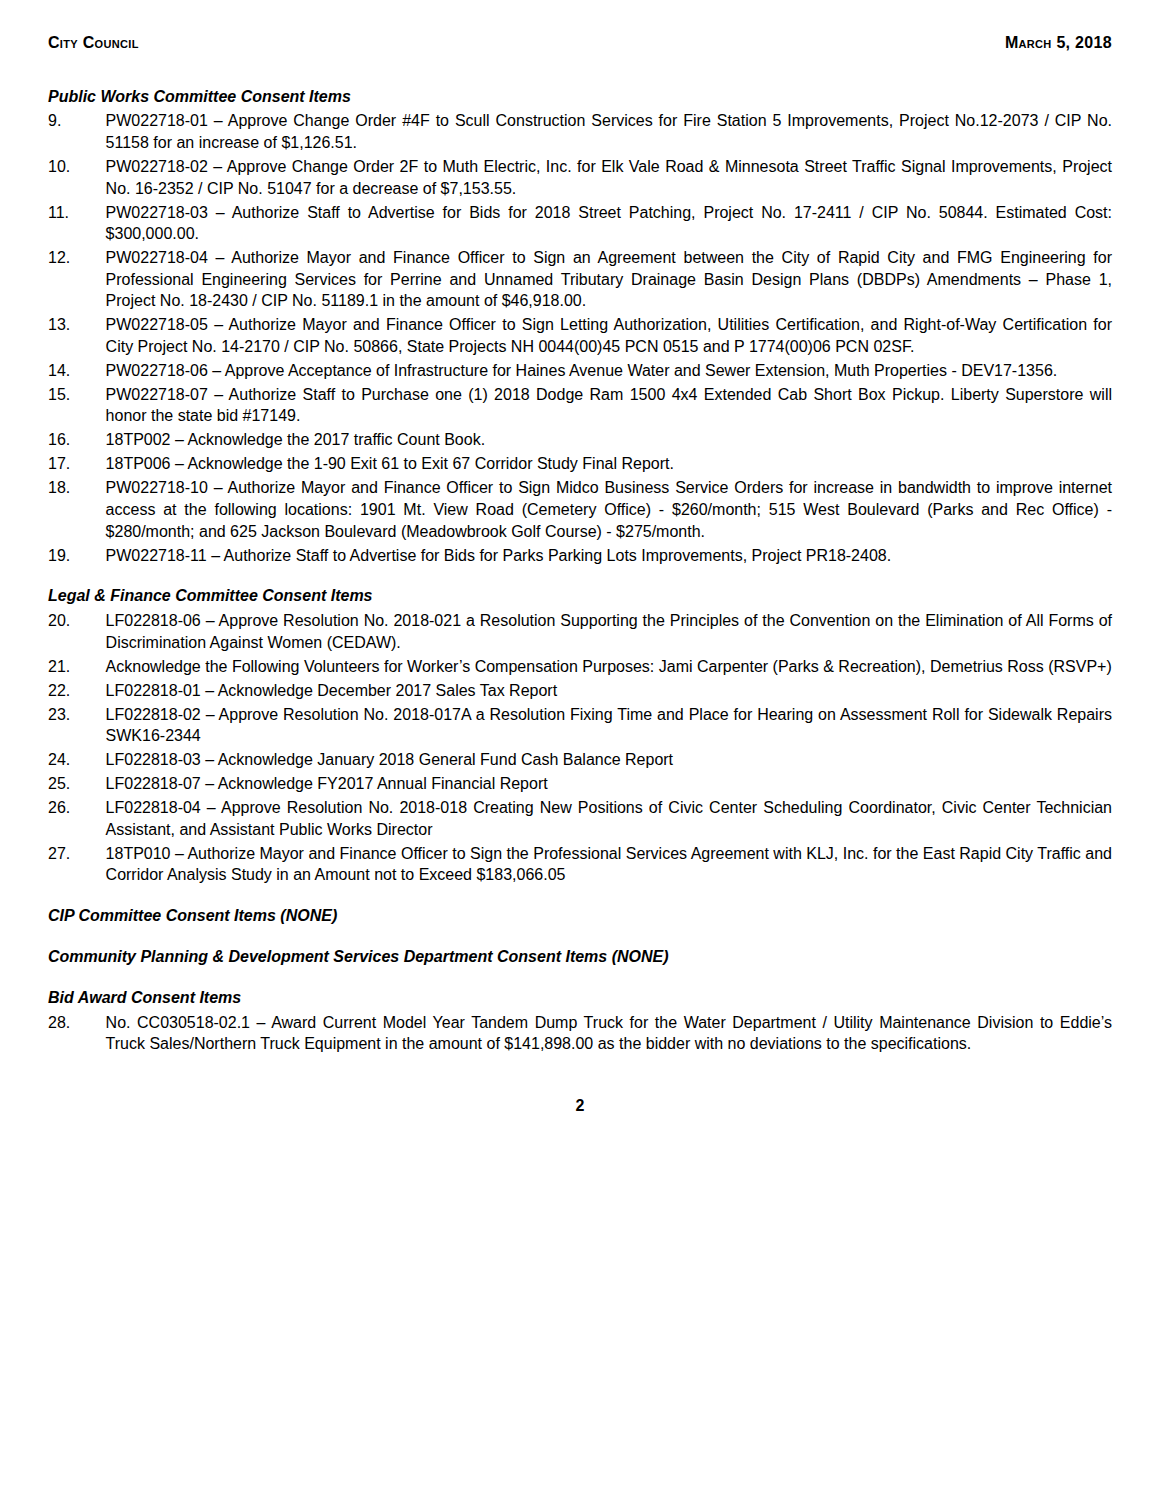City Council
March 5, 2018
Public Works Committee Consent Items
9. PW022718-01 – Approve Change Order #4F to Scull Construction Services for Fire Station 5 Improvements, Project No.12-2073 / CIP No. 51158 for an increase of $1,126.51.
10. PW022718-02 – Approve Change Order 2F to Muth Electric, Inc. for Elk Vale Road & Minnesota Street Traffic Signal Improvements, Project No. 16-2352 / CIP No. 51047 for a decrease of $7,153.55.
11. PW022718-03 – Authorize Staff to Advertise for Bids for 2018 Street Patching, Project No. 17-2411 / CIP No. 50844. Estimated Cost: $300,000.00.
12. PW022718-04 – Authorize Mayor and Finance Officer to Sign an Agreement between the City of Rapid City and FMG Engineering for Professional Engineering Services for Perrine and Unnamed Tributary Drainage Basin Design Plans (DBDPs) Amendments – Phase 1, Project No. 18-2430 / CIP No. 51189.1 in the amount of $46,918.00.
13. PW022718-05 – Authorize Mayor and Finance Officer to Sign Letting Authorization, Utilities Certification, and Right-of-Way Certification for City Project No. 14-2170 / CIP No. 50866, State Projects NH 0044(00)45 PCN 0515 and P 1774(00)06 PCN 02SF.
14. PW022718-06 – Approve Acceptance of Infrastructure for Haines Avenue Water and Sewer Extension, Muth Properties - DEV17-1356.
15. PW022718-07 – Authorize Staff to Purchase one (1) 2018 Dodge Ram 1500 4x4 Extended Cab Short Box Pickup. Liberty Superstore will honor the state bid #17149.
16. 18TP002 – Acknowledge the 2017 traffic Count Book.
17. 18TP006 – Acknowledge the 1-90 Exit 61 to Exit 67 Corridor Study Final Report.
18. PW022718-10 – Authorize Mayor and Finance Officer to Sign Midco Business Service Orders for increase in bandwidth to improve internet access at the following locations: 1901 Mt. View Road (Cemetery Office) - $260/month; 515 West Boulevard (Parks and Rec Office) - $280/month; and 625 Jackson Boulevard (Meadowbrook Golf Course) - $275/month.
19. PW022718-11 – Authorize Staff to Advertise for Bids for Parks Parking Lots Improvements, Project PR18-2408.
Legal & Finance Committee Consent Items
20. LF022818-06 – Approve Resolution No. 2018-021 a Resolution Supporting the Principles of the Convention on the Elimination of All Forms of Discrimination Against Women (CEDAW).
21. Acknowledge the Following Volunteers for Worker’s Compensation Purposes: Jami Carpenter (Parks & Recreation), Demetrius Ross (RSVP+)
22. LF022818-01 – Acknowledge December 2017 Sales Tax Report
23. LF022818-02 – Approve Resolution No. 2018-017A a Resolution Fixing Time and Place for Hearing on Assessment Roll for Sidewalk Repairs SWK16-2344
24. LF022818-03 – Acknowledge January 2018 General Fund Cash Balance Report
25. LF022818-07 – Acknowledge FY2017 Annual Financial Report
26. LF022818-04 – Approve Resolution No. 2018-018 Creating New Positions of Civic Center Scheduling Coordinator, Civic Center Technician Assistant, and Assistant Public Works Director
27. 18TP010 – Authorize Mayor and Finance Officer to Sign the Professional Services Agreement with KLJ, Inc. for the East Rapid City Traffic and Corridor Analysis Study in an Amount not to Exceed $183,066.05
CIP Committee Consent Items (NONE)
Community Planning & Development Services Department Consent Items (NONE)
Bid Award Consent Items
28. No. CC030518-02.1 – Award Current Model Year Tandem Dump Truck for the Water Department / Utility Maintenance Division to Eddie’s Truck Sales/Northern Truck Equipment in the amount of $141,898.00 as the bidder with no deviations to the specifications.
2